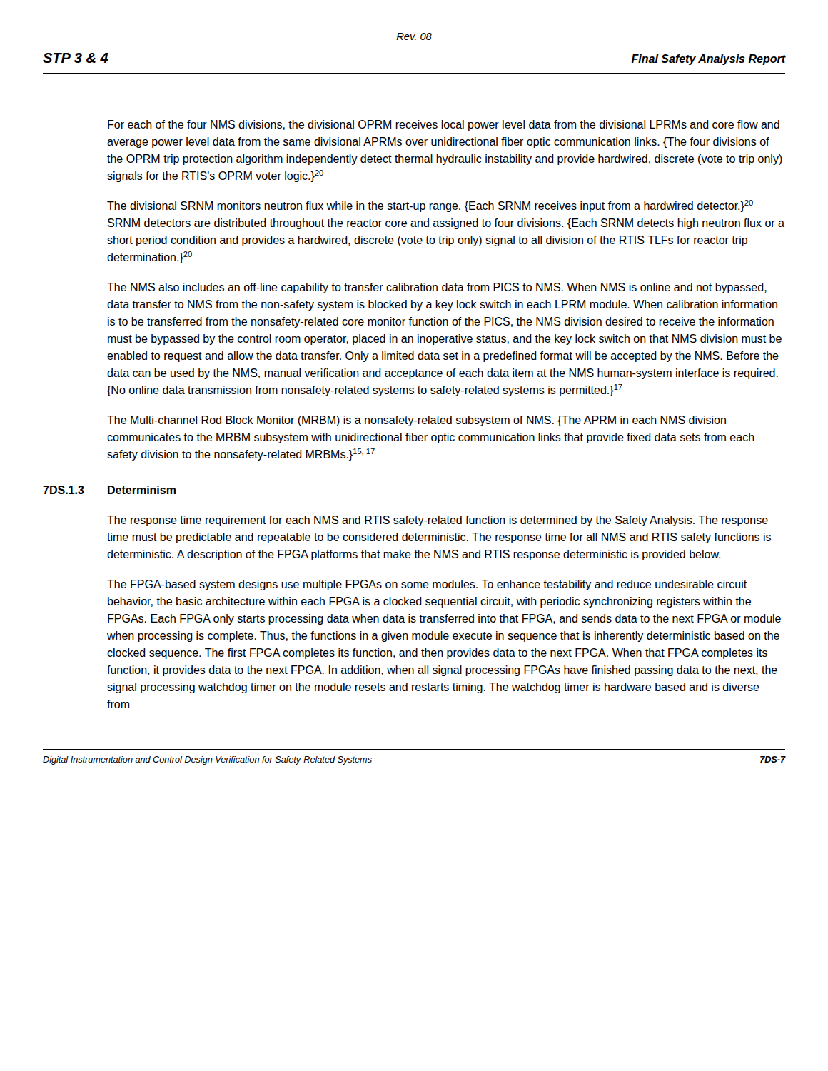Rev. 08
STP 3 & 4
Final Safety Analysis Report
For each of the four NMS divisions, the divisional OPRM receives local power level data from the divisional LPRMs and core flow and average power level data from the same divisional APRMs over unidirectional fiber optic communication links. {The four divisions of the OPRM trip protection algorithm independently detect thermal hydraulic instability and provide hardwired, discrete (vote to trip only) signals for the RTIS's OPRM voter logic.}20
The divisional SRNM monitors neutron flux while in the start-up range. {Each SRNM receives input from a hardwired detector.}20 SRNM detectors are distributed throughout the reactor core and assigned to four divisions. {Each SRNM detects high neutron flux or a short period condition and provides a hardwired, discrete (vote to trip only) signal to all division of the RTIS TLFs for reactor trip determination.}20
The NMS also includes an off-line capability to transfer calibration data from PICS to NMS. When NMS is online and not bypassed, data transfer to NMS from the non-safety system is blocked by a key lock switch in each LPRM module. When calibration information is to be transferred from the nonsafety-related core monitor function of the PICS, the NMS division desired to receive the information must be bypassed by the control room operator, placed in an inoperative status, and the key lock switch on that NMS division must be enabled to request and allow the data transfer. Only a limited data set in a predefined format will be accepted by the NMS. Before the data can be used by the NMS, manual verification and acceptance of each data item at the NMS human-system interface is required. {No online data transmission from nonsafety-related systems to safety-related systems is permitted.}17
The Multi-channel Rod Block Monitor (MRBM) is a nonsafety-related subsystem of NMS. {The APRM in each NMS division communicates to the MRBM subsystem with unidirectional fiber optic communication links that provide fixed data sets from each safety division to the nonsafety-related MRBMs.}15, 17
7DS.1.3 Determinism
The response time requirement for each NMS and RTIS safety-related function is determined by the Safety Analysis. The response time must be predictable and repeatable to be considered deterministic. The response time for all NMS and RTIS safety functions is deterministic. A description of the FPGA platforms that make the NMS and RTIS response deterministic is provided below.
The FPGA-based system designs use multiple FPGAs on some modules. To enhance testability and reduce undesirable circuit behavior, the basic architecture within each FPGA is a clocked sequential circuit, with periodic synchronizing registers within the FPGAs. Each FPGA only starts processing data when data is transferred into that FPGA, and sends data to the next FPGA or module when processing is complete. Thus, the functions in a given module execute in sequence that is inherently deterministic based on the clocked sequence. The first FPGA completes its function, and then provides data to the next FPGA. When that FPGA completes its function, it provides data to the next FPGA. In addition, when all signal processing FPGAs have finished passing data to the next, the signal processing watchdog timer on the module resets and restarts timing. The watchdog timer is hardware based and is diverse from
Digital Instrumentation and Control Design Verification for Safety-Related Systems
7DS-7